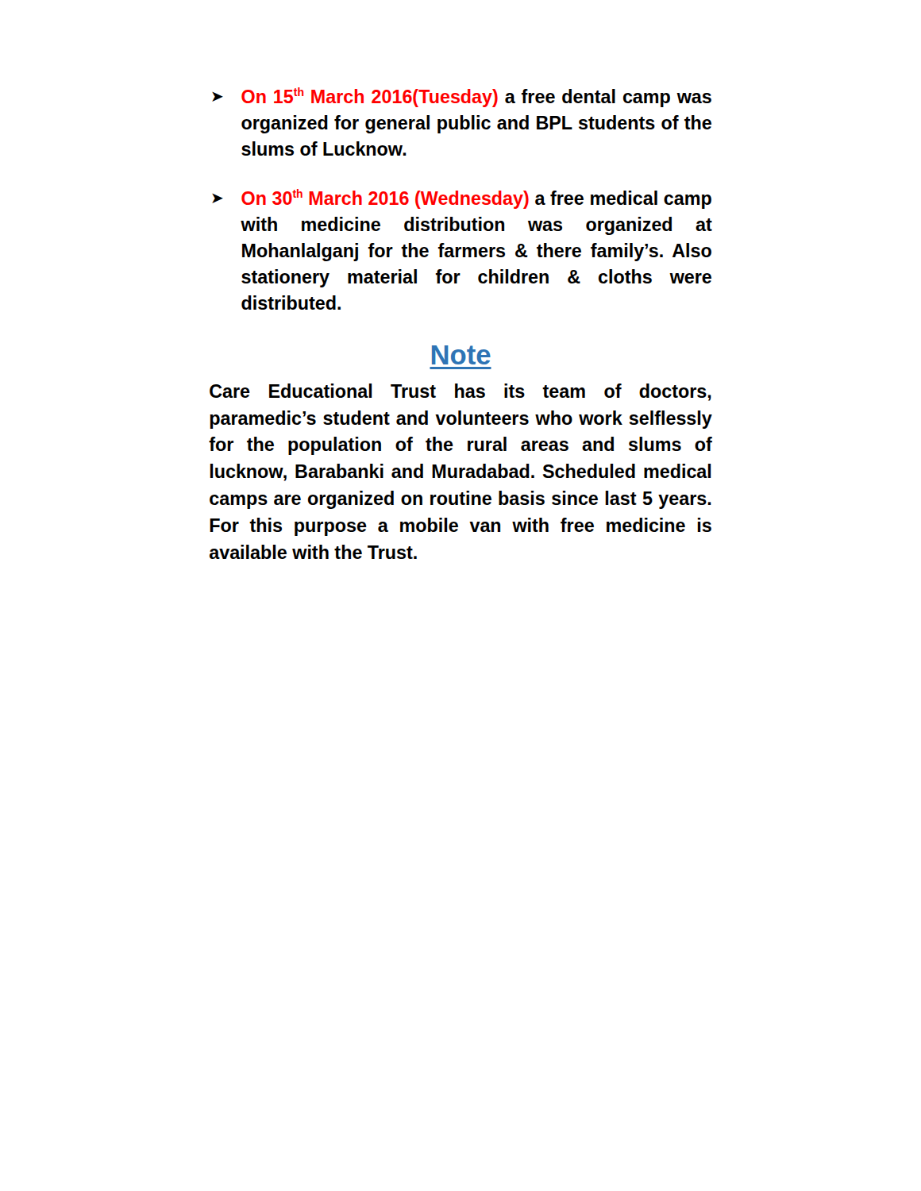On 15th March 2016(Tuesday) a free dental camp was organized for general public and BPL students of the slums of Lucknow.
On 30th March 2016 (Wednesday) a free medical camp with medicine distribution was organized at Mohanlalganj for the farmers & there family’s. Also stationery material for children & cloths were distributed.
Note
Care Educational Trust has its team of doctors, paramedic’s student and volunteers who work selflessly for the population of the rural areas and slums of lucknow, Barabanki and Muradabad. Scheduled medical camps are organized on routine basis since last 5 years. For this purpose a mobile van with free medicine is available with the Trust.